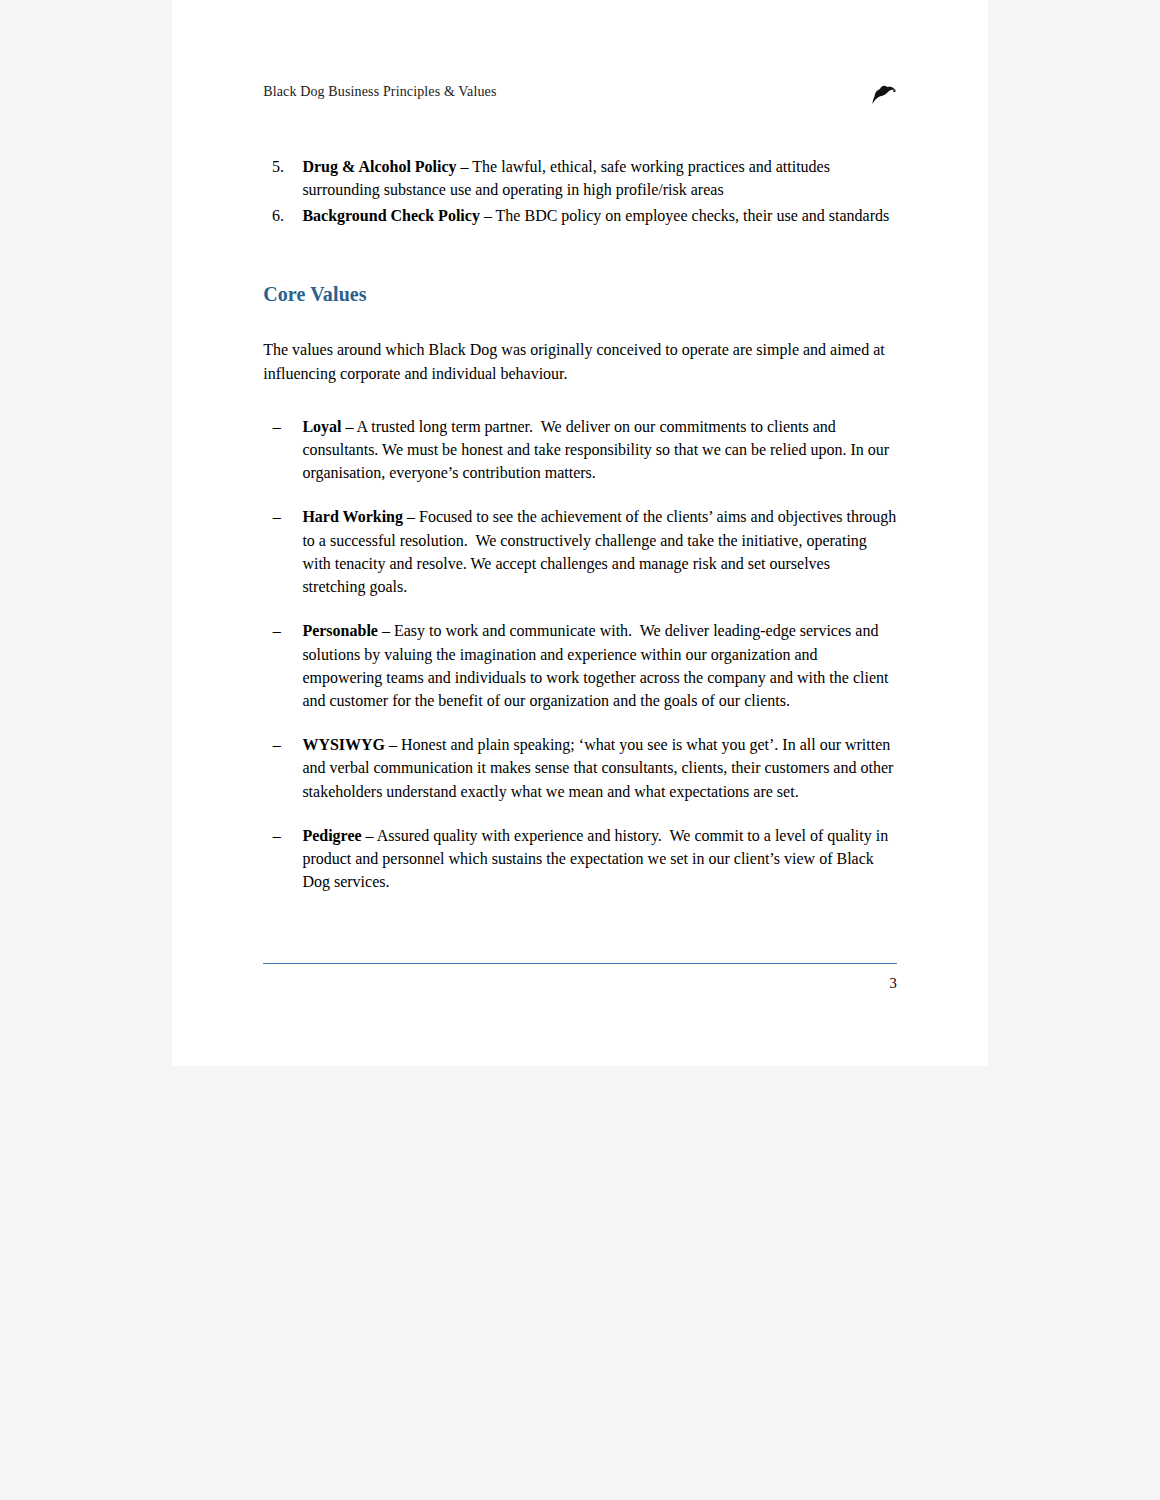Black Dog Business Principles & Values
5. Drug & Alcohol Policy – The lawful, ethical, safe working practices and attitudes surrounding substance use and operating in high profile/risk areas
6. Background Check Policy – The BDC policy on employee checks, their use and standards
Core Values
The values around which Black Dog was originally conceived to operate are simple and aimed at influencing corporate and individual behaviour.
–Loyal – A trusted long term partner. We deliver on our commitments to clients and consultants. We must be honest and take responsibility so that we can be relied upon. In our organisation, everyone’s contribution matters.
–Hard Working – Focused to see the achievement of the clients’ aims and objectives through to a successful resolution. We constructively challenge and take the initiative, operating with tenacity and resolve. We accept challenges and manage risk and set ourselves stretching goals.
–Personable – Easy to work and communicate with. We deliver leading-edge services and solutions by valuing the imagination and experience within our organization and empowering teams and individuals to work together across the company and with the client and customer for the benefit of our organization and the goals of our clients.
–WYSIWYG – Honest and plain speaking; ‘what you see is what you get’. In all our written and verbal communication it makes sense that consultants, clients, their customers and other stakeholders understand exactly what we mean and what expectations are set.
–Pedigree – Assured quality with experience and history. We commit to a level of quality in product and personnel which sustains the expectation we set in our client’s view of Black Dog services.
3